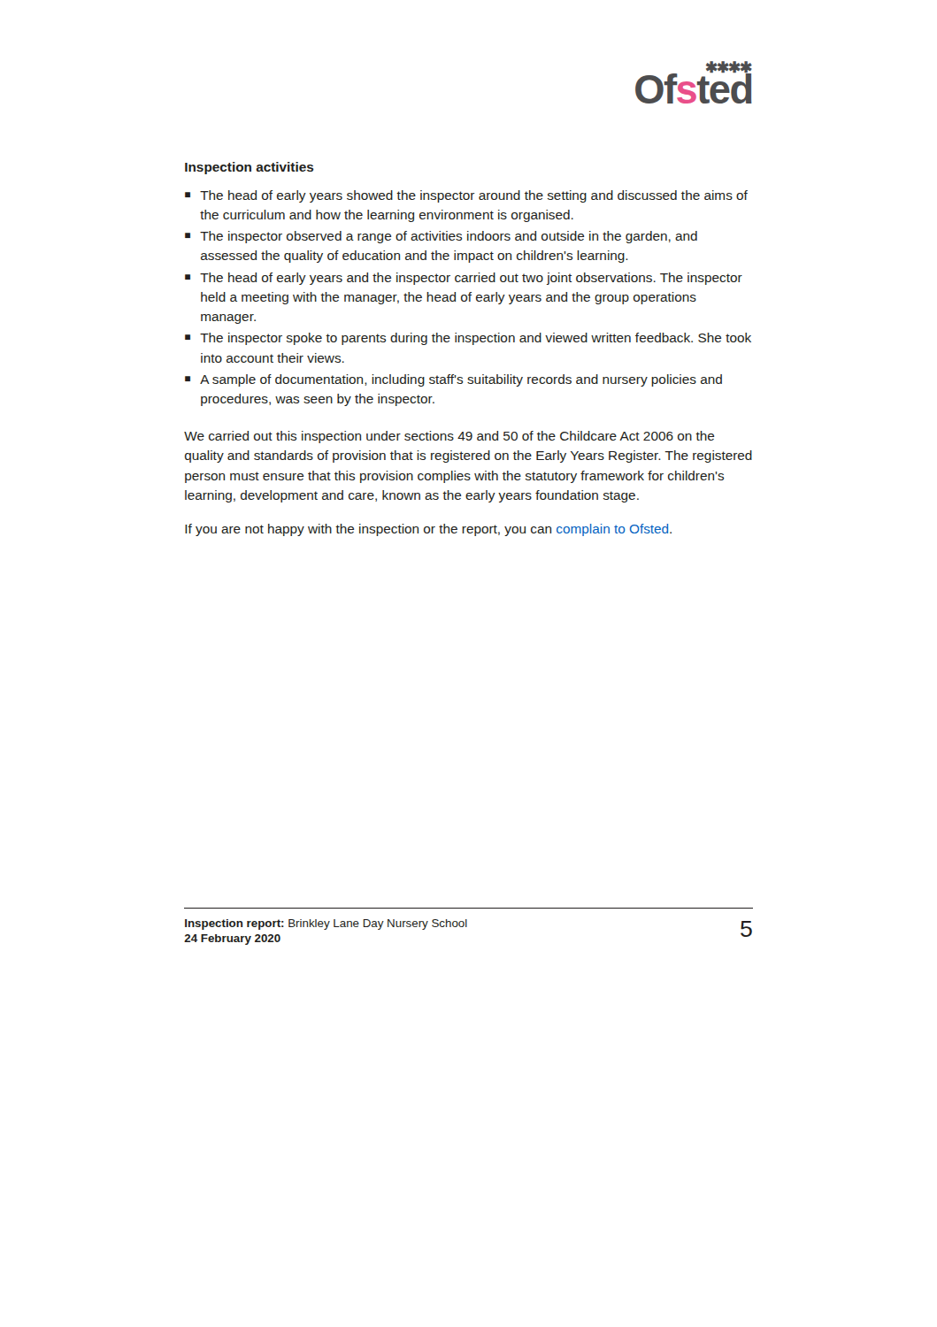✱✱✱✱ Ofsted
Inspection activities
The head of early years showed the inspector around the setting and discussed the aims of the curriculum and how the learning environment is organised.
The inspector observed a range of activities indoors and outside in the garden, and assessed the quality of education and the impact on children's learning.
The head of early years and the inspector carried out two joint observations. The inspector held a meeting with the manager, the head of early years and the group operations manager.
The inspector spoke to parents during the inspection and viewed written feedback. She took into account their views.
A sample of documentation, including staff's suitability records and nursery policies and procedures, was seen by the inspector.
We carried out this inspection under sections 49 and 50 of the Childcare Act 2006 on the quality and standards of provision that is registered on the Early Years Register. The registered person must ensure that this provision complies with the statutory framework for children's learning, development and care, known as the early years foundation stage.
If you are not happy with the inspection or the report, you can complain to Ofsted.
Inspection report: Brinkley Lane Day Nursery School
24 February 2020
5